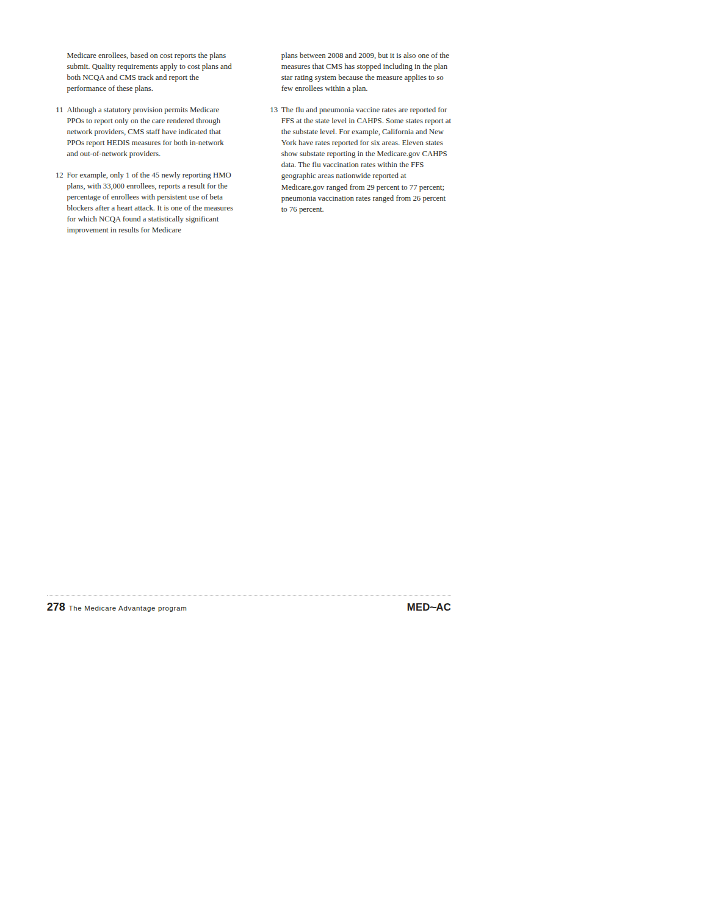Medicare enrollees, based on cost reports the plans submit. Quality requirements apply to cost plans and both NCQA and CMS track and report the performance of these plans.
11
Although a statutory provision permits Medicare PPOs to report only on the care rendered through network providers, CMS staff have indicated that PPOs report HEDIS measures for both in-network and out-of-network providers.
12
For example, only 1 of the 45 newly reporting HMO plans, with 33,000 enrollees, reports a result for the percentage of enrollees with persistent use of beta blockers after a heart attack. It is one of the measures for which NCQA found a statistically significant improvement in results for Medicare
plans between 2008 and 2009, but it is also one of the measures that CMS has stopped including in the plan star rating system because the measure applies to so few enrollees within a plan.
13
The flu and pneumonia vaccine rates are reported for FFS at the state level in CAHPS. Some states report at the substate level. For example, California and New York have rates reported for six areas. Eleven states show substate reporting in the Medicare.gov CAHPS data. The flu vaccination rates within the FFS geographic areas nationwide reported at Medicare.gov ranged from 29 percent to 77 percent; pneumonia vaccination rates ranged from 26 percent to 76 percent.
278 The Medicare Advantage program
MED~AC